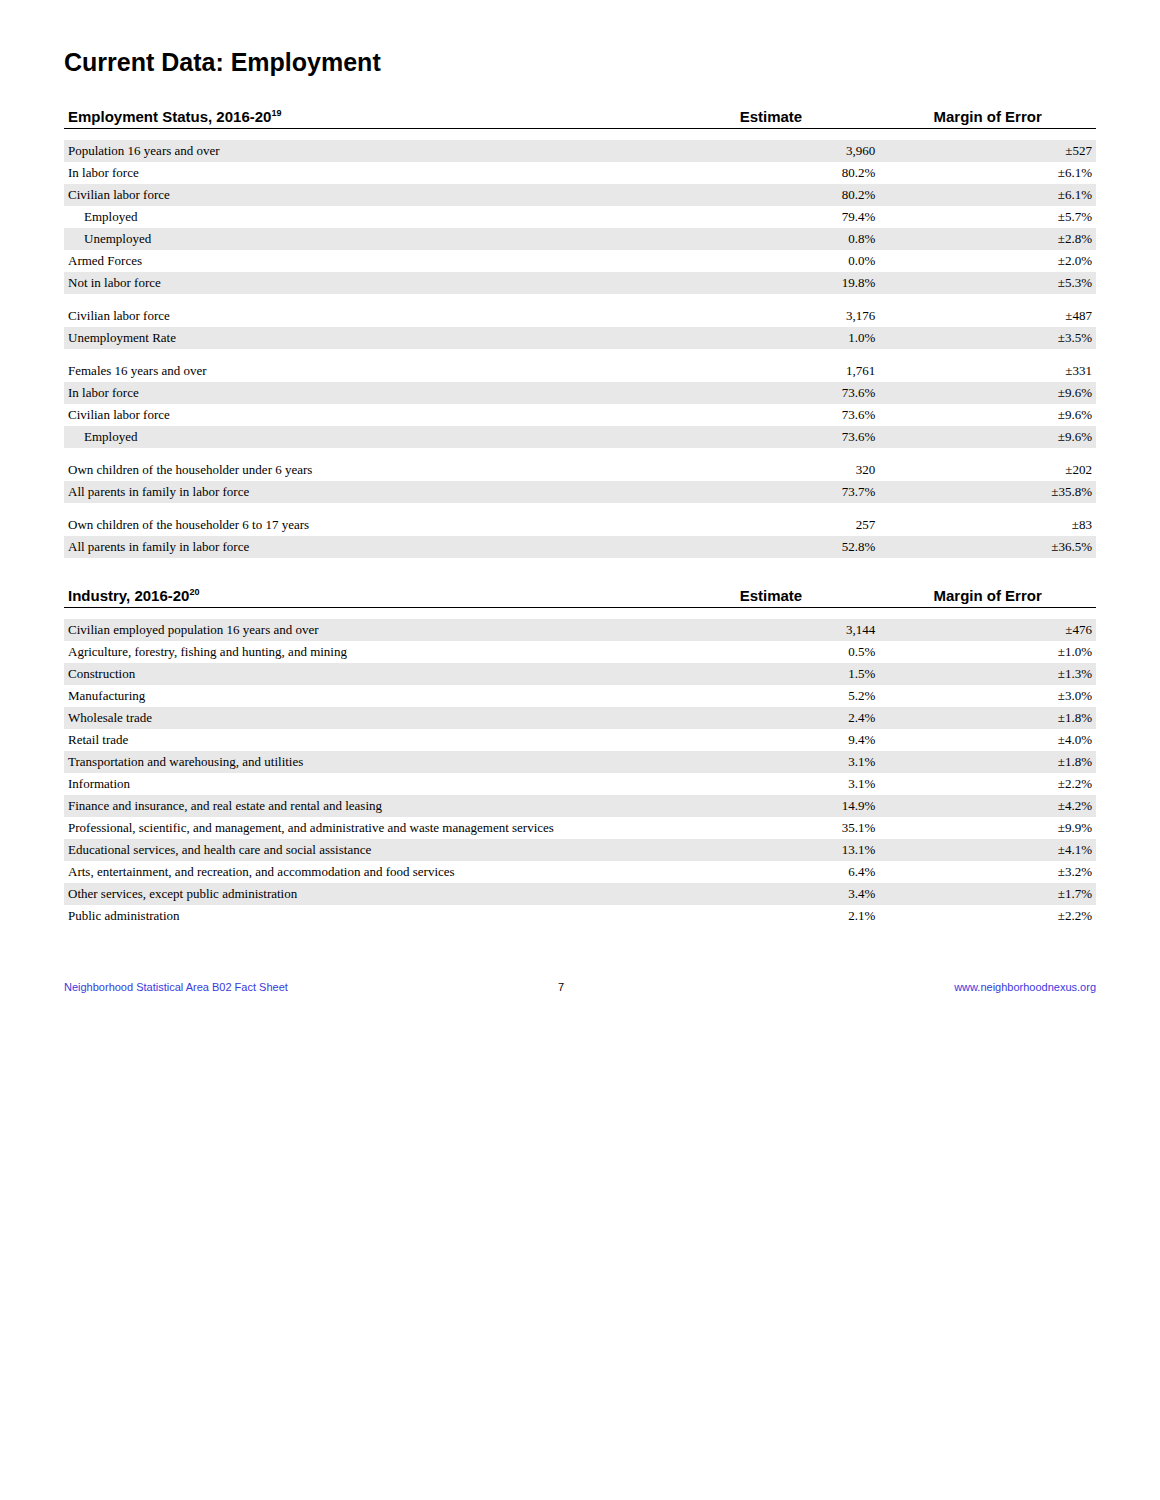Current Data: Employment
| Employment Status, 2016-20 19 | Estimate | Margin of Error |
| --- | --- | --- |
| Population 16 years and over | 3,960 | ±527 |
| In labor force | 80.2% | ±6.1% |
| Civilian labor force | 80.2% | ±6.1% |
| Employed | 79.4% | ±5.7% |
| Unemployed | 0.8% | ±2.8% |
| Armed Forces | 0.0% | ±2.0% |
| Not in labor force | 19.8% | ±5.3% |
| Civilian labor force | 3,176 | ±487 |
| Unemployment Rate | 1.0% | ±3.5% |
| Females 16 years and over | 1,761 | ±331 |
| In labor force | 73.6% | ±9.6% |
| Civilian labor force | 73.6% | ±9.6% |
| Employed | 73.6% | ±9.6% |
| Own children of the householder under 6 years | 320 | ±202 |
| All parents in family in labor force | 73.7% | ±35.8% |
| Own children of the householder 6 to 17 years | 257 | ±83 |
| All parents in family in labor force | 52.8% | ±36.5% |
| Industry, 2016-20 20 | Estimate | Margin of Error |
| --- | --- | --- |
| Civilian employed population 16 years and over | 3,144 | ±476 |
| Agriculture, forestry, fishing and hunting, and mining | 0.5% | ±1.0% |
| Construction | 1.5% | ±1.3% |
| Manufacturing | 5.2% | ±3.0% |
| Wholesale trade | 2.4% | ±1.8% |
| Retail trade | 9.4% | ±4.0% |
| Transportation and warehousing, and utilities | 3.1% | ±1.8% |
| Information | 3.1% | ±2.2% |
| Finance and insurance, and real estate and rental and leasing | 14.9% | ±4.2% |
| Professional, scientific, and management, and administrative and waste management services | 35.1% | ±9.9% |
| Educational services, and health care and social assistance | 13.1% | ±4.1% |
| Arts, entertainment, and recreation, and accommodation and food services | 6.4% | ±3.2% |
| Other services, except public administration | 3.4% | ±1.7% |
| Public administration | 2.1% | ±2.2% |
Neighborhood Statistical Area B02 Fact Sheet
7
www.neighborhoodnexus.org